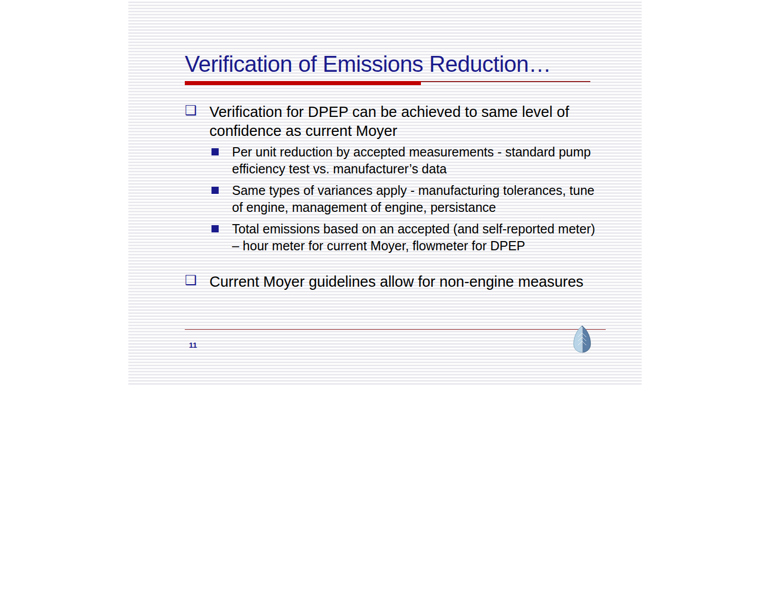Verification of Emissions Reduction…
❑ Verification for DPEP can be achieved to same level of confidence as current Moyer
Per unit reduction by accepted measurements - standard pump efficiency test vs. manufacturer’s data
Same types of variances apply - manufacturing tolerances, tune of engine, management of engine, persistance
Total emissions based on an accepted (and self-reported meter) – hour meter for current Moyer, flowmeter for DPEP
❑ Current Moyer guidelines allow for non-engine measures
11